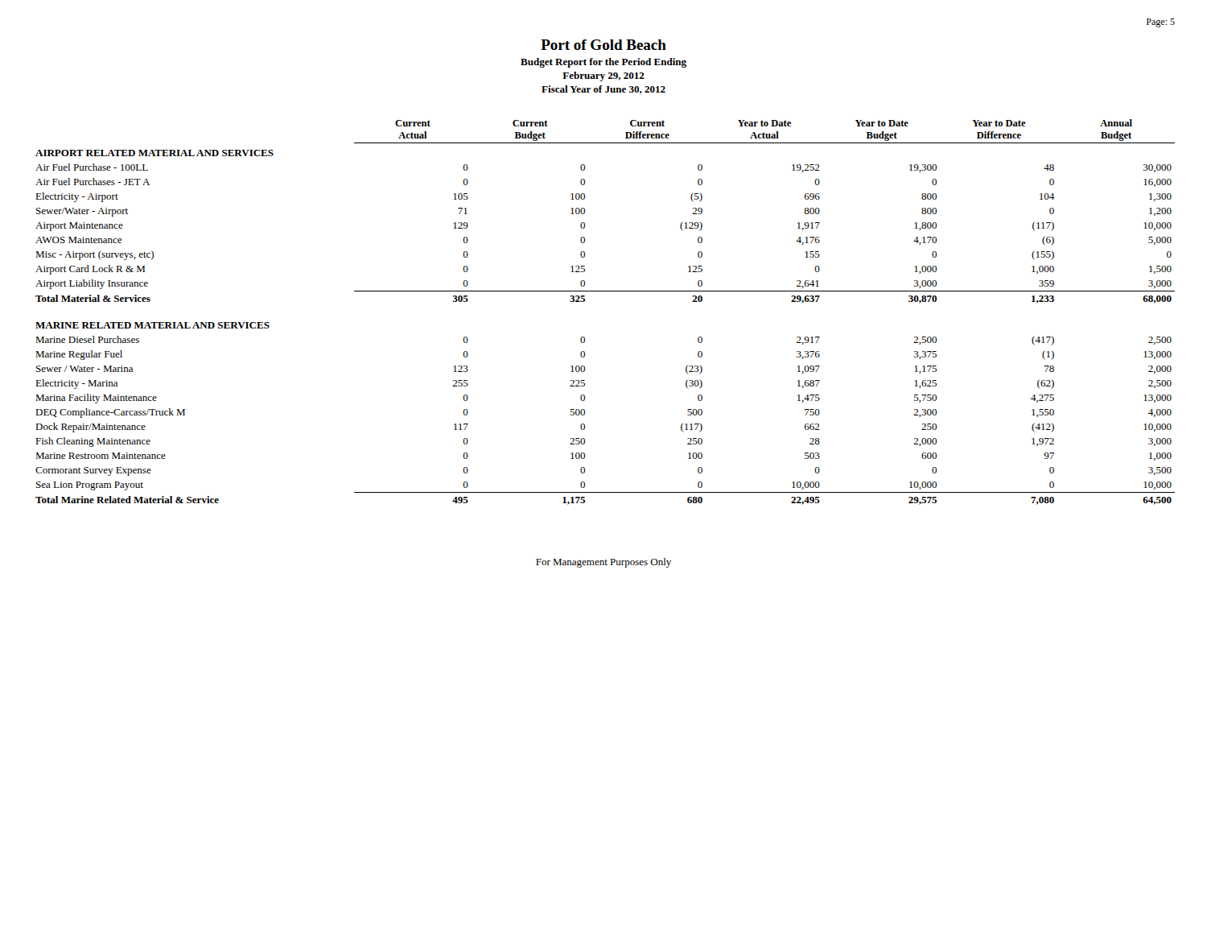Page: 5
Port of Gold Beach
Budget Report for the Period Ending
February 29, 2012
Fiscal Year of June 30, 2012
| | Current Actual | Current Budget | Current Difference | Year to Date Actual | Year to Date Budget | Year to Date Difference | Annual Budget |
| --- | --- | --- | --- | --- | --- | --- | --- |
| AIRPORT RELATED MATERIAL AND SERVICES |
| Air Fuel Purchase - 100LL | 0 | 0 | 0 | 19,252 | 19,300 | 48 | 30,000 |
| Air Fuel Purchases - JET A | 0 | 0 | 0 | 0 | 0 | 0 | 16,000 |
| Electricity - Airport | 105 | 100 | (5) | 696 | 800 | 104 | 1,300 |
| Sewer/Water - Airport | 71 | 100 | 29 | 800 | 800 | 0 | 1,200 |
| Airport Maintenance | 129 | 0 | (129) | 1,917 | 1,800 | (117) | 10,000 |
| AWOS Maintenance | 0 | 0 | 0 | 4,176 | 4,170 | (6) | 5,000 |
| Misc - Airport (surveys, etc) | 0 | 0 | 0 | 155 | 0 | (155) | 0 |
| Airport Card Lock R & M | 0 | 125 | 125 | 0 | 1,000 | 1,000 | 1,500 |
| Airport Liability Insurance | 0 | 0 | 0 | 2,641 | 3,000 | 359 | 3,000 |
| Total Material & Services | 305 | 325 | 20 | 29,637 | 30,870 | 1,233 | 68,000 |
| MARINE RELATED MATERIAL AND SERVICES |
| Marine Diesel Purchases | 0 | 0 | 0 | 2,917 | 2,500 | (417) | 2,500 |
| Marine Regular Fuel | 0 | 0 | 0 | 3,376 | 3,375 | (1) | 13,000 |
| Sewer / Water - Marina | 123 | 100 | (23) | 1,097 | 1,175 | 78 | 2,000 |
| Electricity - Marina | 255 | 225 | (30) | 1,687 | 1,625 | (62) | 2,500 |
| Marina Facility Maintenance | 0 | 0 | 0 | 1,475 | 5,750 | 4,275 | 13,000 |
| DEQ Compliance-Carcass/Truck M | 0 | 500 | 500 | 750 | 2,300 | 1,550 | 4,000 |
| Dock Repair/Maintenance | 117 | 0 | (117) | 662 | 250 | (412) | 10,000 |
| Fish Cleaning Maintenance | 0 | 250 | 250 | 28 | 2,000 | 1,972 | 3,000 |
| Marine Restroom Maintenance | 0 | 100 | 100 | 503 | 600 | 97 | 1,000 |
| Cormorant Survey Expense | 0 | 0 | 0 | 0 | 0 | 0 | 3,500 |
| Sea Lion Program Payout | 0 | 0 | 0 | 10,000 | 10,000 | 0 | 10,000 |
| Total Marine Related Material & Service | 495 | 1,175 | 680 | 22,495 | 29,575 | 7,080 | 64,500 |
For Management Purposes Only